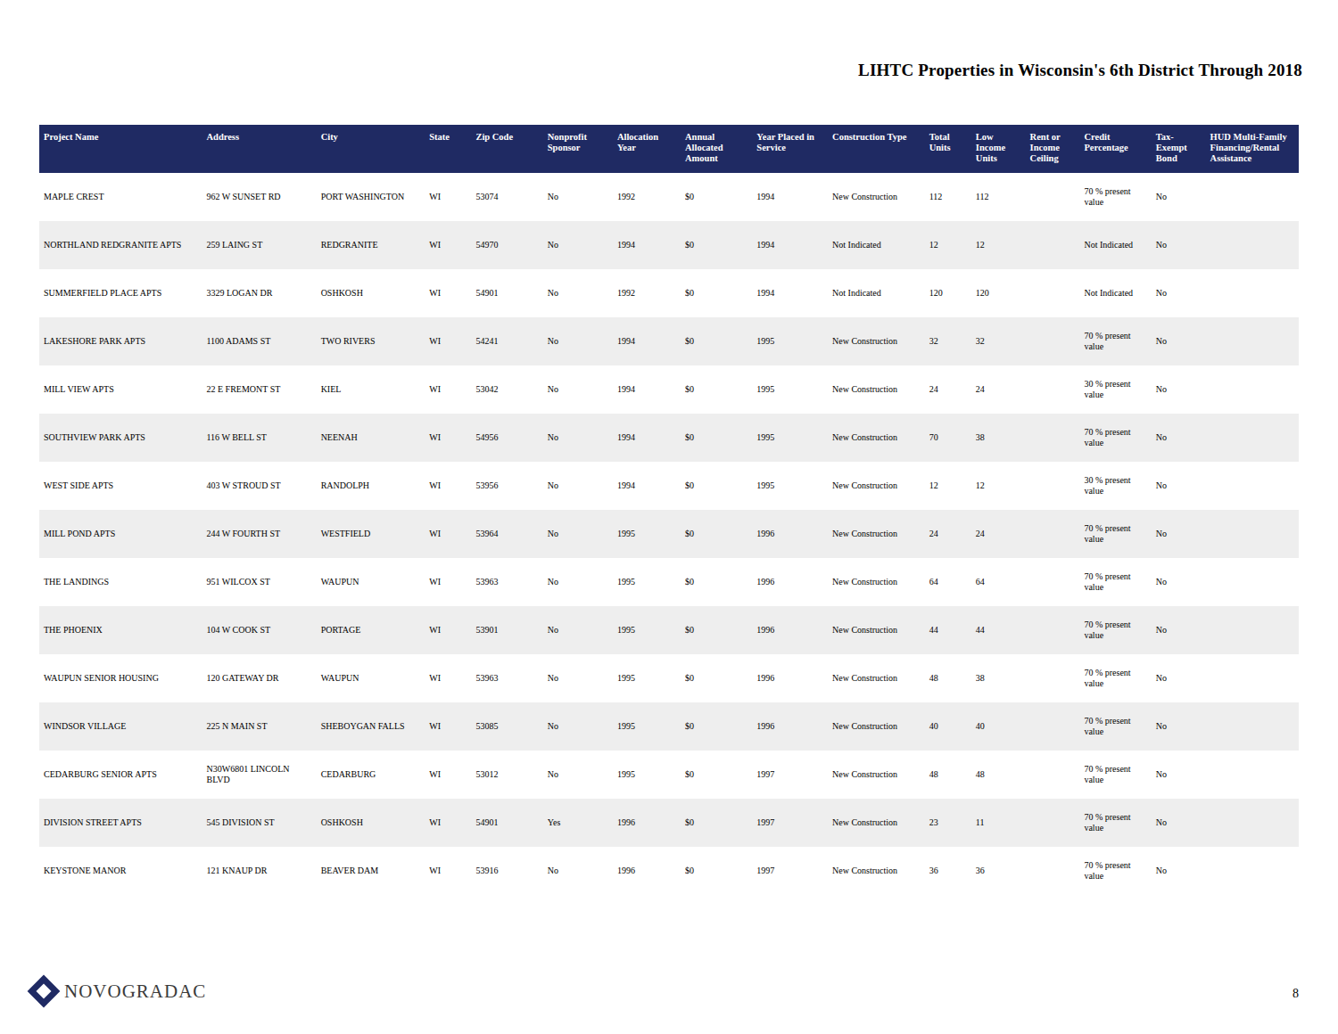LIHTC Properties in Wisconsin's 6th District Through 2018
| Project Name | Address | City | State | Zip Code | Nonprofit Sponsor | Allocation Year | Annual Allocated Amount | Year Placed in Service | Construction Type | Total Units | Low Income Units | Rent or Income Ceiling | Credit Percentage | Tax-Exempt Bond | HUD Multi-Family Financing/Rental Assistance |
| --- | --- | --- | --- | --- | --- | --- | --- | --- | --- | --- | --- | --- | --- | --- | --- |
| MAPLE CREST | 962 W SUNSET RD | PORT WASHINGTON | WI | 53074 | No | 1992 | $0 | 1994 | New Construction | 112 | 112 | | 70 % present value | No | |
| NORTHLAND REDGRANITE APTS | 259 LAING ST | REDGRANITE | WI | 54970 | No | 1994 | $0 | 1994 | Not Indicated | 12 | 12 | | Not Indicated | No | |
| SUMMERFIELD PLACE APTS | 3329 LOGAN DR | OSHKOSH | WI | 54901 | No | 1992 | $0 | 1994 | Not Indicated | 120 | 120 | | Not Indicated | No | |
| LAKESHORE PARK APTS | 1100 ADAMS ST | TWO RIVERS | WI | 54241 | No | 1994 | $0 | 1995 | New Construction | 32 | 32 | | 70 % present value | No | |
| MILL VIEW APTS | 22 E FREMONT ST | KIEL | WI | 53042 | No | 1994 | $0 | 1995 | New Construction | 24 | 24 | | 30 % present value | No | |
| SOUTHVIEW PARK APTS | 116 W BELL ST | NEENAH | WI | 54956 | No | 1994 | $0 | 1995 | New Construction | 70 | 38 | | 70 % present value | No | |
| WEST SIDE APTS | 403 W STROUD ST | RANDOLPH | WI | 53956 | No | 1994 | $0 | 1995 | New Construction | 12 | 12 | | 30 % present value | No | |
| MILL POND APTS | 244 W FOURTH ST | WESTFIELD | WI | 53964 | No | 1995 | $0 | 1996 | New Construction | 24 | 24 | | 70 % present value | No | |
| THE LANDINGS | 951 WILCOX ST | WAUPUN | WI | 53963 | No | 1995 | $0 | 1996 | New Construction | 64 | 64 | | 70 % present value | No | |
| THE PHOENIX | 104 W COOK ST | PORTAGE | WI | 53901 | No | 1995 | $0 | 1996 | New Construction | 44 | 44 | | 70 % present value | No | |
| WAUPUN SENIOR HOUSING | 120 GATEWAY DR | WAUPUN | WI | 53963 | No | 1995 | $0 | 1996 | New Construction | 48 | 38 | | 70 % present value | No | |
| WINDSOR VILLAGE | 225 N MAIN ST | SHEBOYGAN FALLS | WI | 53085 | No | 1995 | $0 | 1996 | New Construction | 40 | 40 | | 70 % present value | No | |
| CEDARBURG SENIOR APTS | N30W6801 LINCOLN BLVD | CEDARBURG | WI | 53012 | No | 1995 | $0 | 1997 | New Construction | 48 | 48 | | 70 % present value | No | |
| DIVISION STREET APTS | 545 DIVISION ST | OSHKOSH | WI | 54901 | Yes | 1996 | $0 | 1997 | New Construction | 23 | 11 | | 70 % present value | No | |
| KEYSTONE MANOR | 121 KNAUP DR | BEAVER DAM | WI | 53916 | No | 1996 | $0 | 1997 | New Construction | 36 | 36 | | 70 % present value | No | |
NOVOGRADAC
8